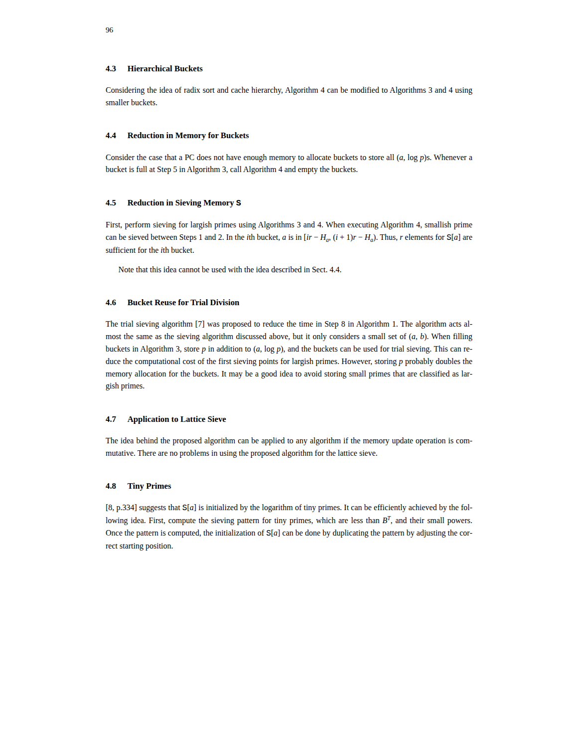96
4.3 Hierarchical Buckets
Considering the idea of radix sort and cache hierarchy, Algorithm 4 can be modified to Algorithms 3 and 4 using smaller buckets.
4.4 Reduction in Memory for Buckets
Consider the case that a PC does not have enough memory to allocate buckets to store all (a, log p)s. Whenever a bucket is full at Step 5 in Algorithm 3, call Algorithm 4 and empty the buckets.
4.5 Reduction in Sieving Memory S
First, perform sieving for largish primes using Algorithms 3 and 4. When executing Algorithm 4, smallish prime can be sieved between Steps 1 and 2. In the ith bucket, a is in [ir − Ha, (i + 1)r − Ha). Thus, r elements for S[a] are sufficient for the ith bucket.
Note that this idea cannot be used with the idea described in Sect. 4.4.
4.6 Bucket Reuse for Trial Division
The trial sieving algorithm [7] was proposed to reduce the time in Step 8 in Algorithm 1. The algorithm acts almost the same as the sieving algorithm discussed above, but it only considers a small set of (a, b). When filling buckets in Algorithm 3, store p in addition to (a, log p), and the buckets can be used for trial sieving. This can reduce the computational cost of the first sieving points for largish primes. However, storing p probably doubles the memory allocation for the buckets. It may be a good idea to avoid storing small primes that are classified as largish primes.
4.7 Application to Lattice Sieve
The idea behind the proposed algorithm can be applied to any algorithm if the memory update operation is commutative. There are no problems in using the proposed algorithm for the lattice sieve.
4.8 Tiny Primes
[8, p.334] suggests that S[a] is initialized by the logarithm of tiny primes. It can be efficiently achieved by the following idea. First, compute the sieving pattern for tiny primes, which are less than BT, and their small powers. Once the pattern is computed, the initialization of S[a] can be done by duplicating the pattern by adjusting the correct starting position.